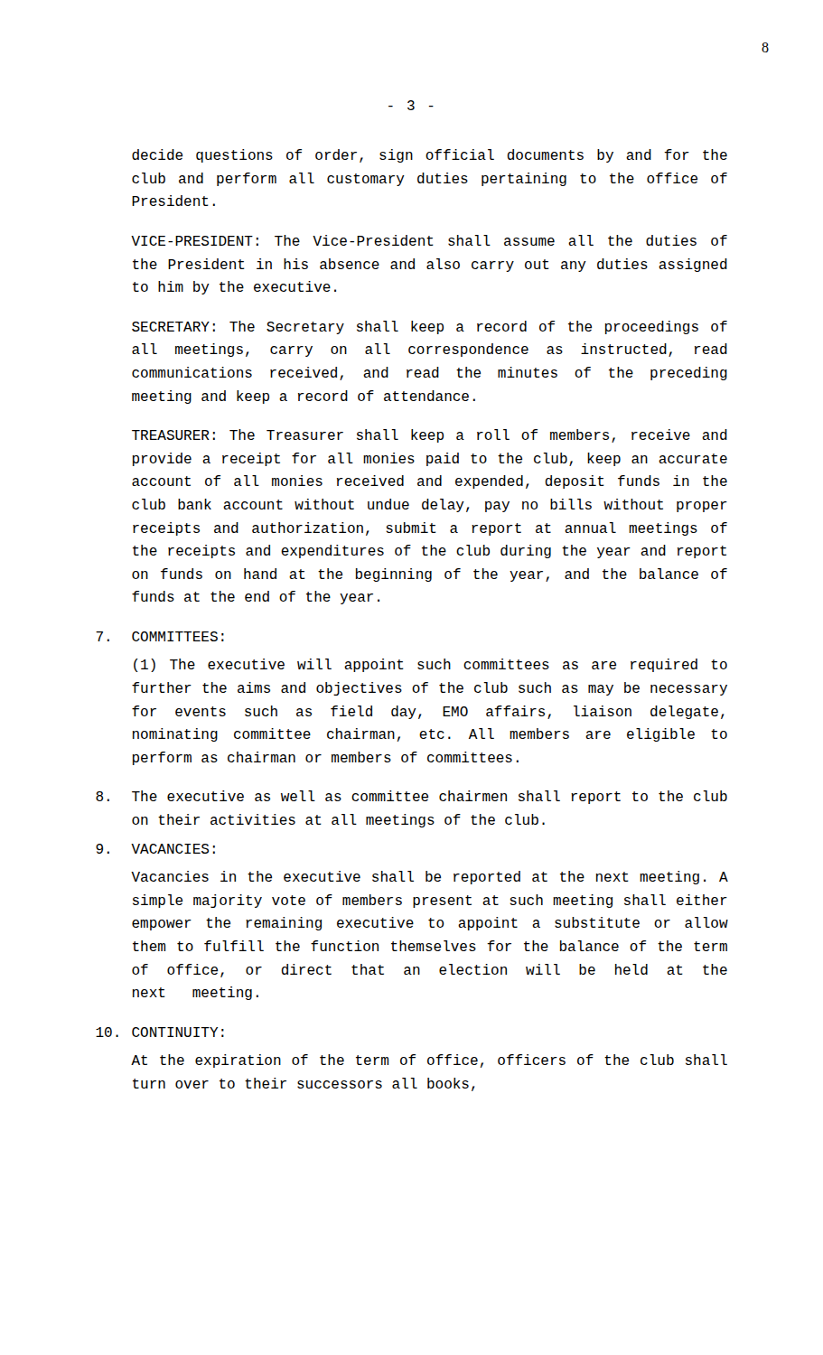8
- 3 -
decide questions of order, sign official documents by and for the club and perform all customary duties pertaining to the office of President.
VICE-PRESIDENT: The Vice-President shall assume all the duties of the President in his absence and also carry out any duties assigned to him by the executive.
SECRETARY: The Secretary shall keep a record of the proceedings of all meetings, carry on all correspondence as instructed, read communications received, and read the minutes of the preceding meeting and keep a record of attendance.
TREASURER: The Treasurer shall keep a roll of members, receive and provide a receipt for all monies paid to the club, keep an accurate account of all monies received and expended, deposit funds in the club bank account without undue delay, pay no bills without proper receipts and authorization, submit a report at annual meetings of the receipts and expenditures of the club during the year and report on funds on hand at the beginning of the year, and the balance of funds at the end of the year.
7.
COMMITTEES:
(1) The executive will appoint such committees as are required to further the aims and objectives of the club such as may be necessary for events such as field day, EMO affairs, liaison delegate, nominating committee chairman, etc. All members are eligible to perform as chairman or members of committees.
8.
The executive as well as committee chairmen shall report to the club on their activities at all meetings of the club.
9.
VACANCIES:
Vacancies in the executive shall be reported at the next meeting. A simple majority vote of members present at such meeting shall either empower the remaining executive to appoint a substitute or allow them to fulfill the function themselves for the balance of the term of office, or direct that an election will be held at the next meeting.
10.
CONTINUITY:
At the expiration of the term of office, officers of the club shall turn over to their successors all books,